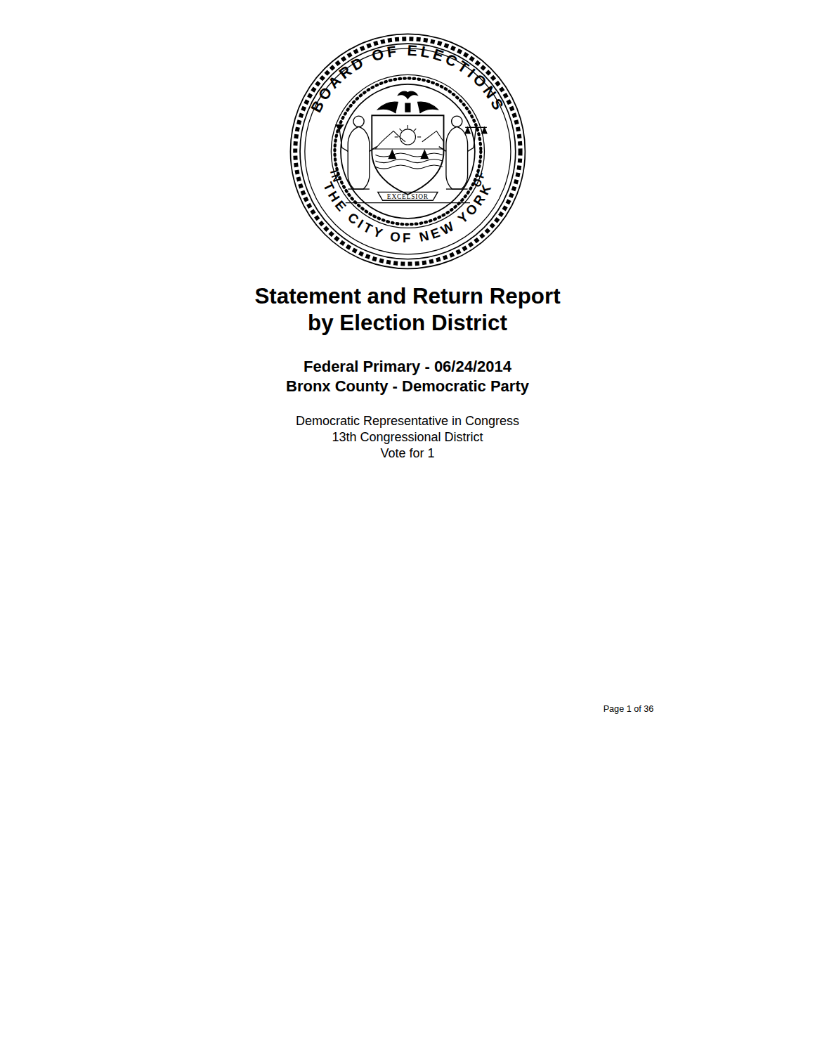BOARD OF ELECTIONS THE CITY OF NEW YORK IN OF EXCELSIOR
Statement and Return Report
by Election District
Federal Primary - 06/24/2014
Bronx County - Democratic Party
Democratic Representative in Congress
13th Congressional District
Vote for 1
Page 1 of 36